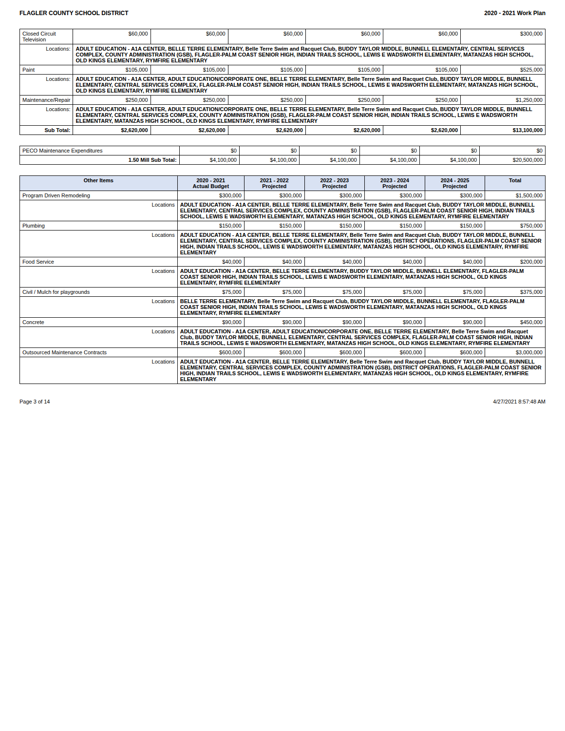FLAGLER COUNTY SCHOOL DISTRICT
2020 - 2021 Work Plan
| Closed Circuit Television | $60,000 | $60,000 | $60,000 | $60,000 | $60,000 | $300,000 |
| Locations: | ADULT EDUCATION - A1A CENTER, BELLE TERRE ELEMENTARY, Belle Terre Swim and Racquet Club, BUDDY TAYLOR MIDDLE, BUNNELL ELEMENTARY, CENTRAL SERVICES COMPLEX, COUNTY ADMINISTRATION (GSB), FLAGLER-PALM COAST SENIOR HIGH, INDIAN TRAILS SCHOOL, LEWIS E WADSWORTH ELEMENTARY, MATANZAS HIGH SCHOOL, OLD KINGS ELEMENTARY, RYMFIRE ELEMENTARY |
| Paint | $105,000 | $105,000 | $105,000 | $105,000 | $105,000 | $525,000 |
| Locations: | ADULT EDUCATION - A1A CENTER, ADULT EDUCATION/CORPORATE ONE, BELLE TERRE ELEMENTARY, Belle Terre Swim and Racquet Club, BUDDY TAYLOR MIDDLE, BUNNELL ELEMENTARY, CENTRAL SERVICES COMPLEX, FLAGLER-PALM COAST SENIOR HIGH, INDIAN TRAILS SCHOOL, LEWIS E WADSWORTH ELEMENTARY, MATANZAS HIGH SCHOOL, OLD KINGS ELEMENTARY, RYMFIRE ELEMENTARY |
| Maintenance/Repair | $250,000 | $250,000 | $250,000 | $250,000 | $250,000 | $1,250,000 |
| Locations: | ADULT EDUCATION - A1A CENTER, ADULT EDUCATION/CORPORATE ONE, BELLE TERRE ELEMENTARY, Belle Terre Swim and Racquet Club, BUDDY TAYLOR MIDDLE, BUNNELL ELEMENTARY, CENTRAL SERVICES COMPLEX, COUNTY ADMINISTRATION (GSB), FLAGLER-PALM COAST SENIOR HIGH, INDIAN TRAILS SCHOOL, LEWIS E WADSWORTH ELEMENTARY, MATANZAS HIGH SCHOOL, OLD KINGS ELEMENTARY, RYMFIRE ELEMENTARY |
| Sub Total: | $2,620,000 | $2,620,000 | $2,620,000 | $2,620,000 | $2,620,000 | $13,100,000 |
| PECO Maintenance Expenditures | $0 | $0 | $0 | $0 | $0 | $0 |
| 1.50 Mill Sub Total: | $4,100,000 | $4,100,000 | $4,100,000 | $4,100,000 | $4,100,000 | $20,500,000 |
| Other Items | 2020 - 2021 Actual Budget | 2021 - 2022 Projected | 2022 - 2023 Projected | 2023 - 2024 Projected | 2024 - 2025 Projected | Total |
| --- | --- | --- | --- | --- | --- | --- |
| Program Driven Remodeling | $300,000 | $300,000 | $300,000 | $300,000 | $300,000 | $1,500,000 |
| Locations | ADULT EDUCATION - A1A CENTER, BELLE TERRE ELEMENTARY, Belle Terre Swim and Racquet Club, BUDDY TAYLOR MIDDLE, BUNNELL ELEMENTARY, CENTRAL SERVICES COMPLEX, COUNTY ADMINISTRATION (GSB), FLAGLER-PALM COAST SENIOR HIGH, INDIAN TRAILS SCHOOL, LEWIS E WADSWORTH ELEMENTARY, MATANZAS HIGH SCHOOL, OLD KINGS ELEMENTARY, RYMFIRE ELEMENTARY |
| Plumbing | $150,000 | $150,000 | $150,000 | $150,000 | $150,000 | $750,000 |
| Locations | ADULT EDUCATION - A1A CENTER, BELLE TERRE ELEMENTARY, Belle Terre Swim and Racquet Club, BUDDY TAYLOR MIDDLE, BUNNELL ELEMENTARY, CENTRAL SERVICES COMPLEX, COUNTY ADMINISTRATION (GSB), DISTRICT OPERATIONS, FLAGLER-PALM COAST SENIOR HIGH, INDIAN TRAILS SCHOOL, LEWIS E WADSWORTH ELEMENTARY, MATANZAS HIGH SCHOOL, OLD KINGS ELEMENTARY, RYMFIRE ELEMENTARY |
| Food Service | $40,000 | $40,000 | $40,000 | $40,000 | $40,000 | $200,000 |
| Locations | ADULT EDUCATION - A1A CENTER, BELLE TERRE ELEMENTARY, BUDDY TAYLOR MIDDLE, BUNNELL ELEMENTARY, FLAGLER-PALM COAST SENIOR HIGH, INDIAN TRAILS SCHOOL, LEWIS E WADSWORTH ELEMENTARY, MATANZAS HIGH SCHOOL, OLD KINGS ELEMENTARY, RYMFIRE ELEMENTARY |
| Civil / Mulch for playgrounds | $75,000 | $75,000 | $75,000 | $75,000 | $75,000 | $375,000 |
| Locations | BELLE TERRE ELEMENTARY, Belle Terre Swim and Racquet Club, BUDDY TAYLOR MIDDLE, BUNNELL ELEMENTARY, FLAGLER-PALM COAST SENIOR HIGH, INDIAN TRAILS SCHOOL, LEWIS E WADSWORTH ELEMENTARY, MATANZAS HIGH SCHOOL, OLD KINGS ELEMENTARY, RYMFIRE ELEMENTARY |
| Concrete | $90,000 | $90,000 | $90,000 | $90,000 | $90,000 | $450,000 |
| Locations | ADULT EDUCATION - A1A CENTER, ADULT EDUCATION/CORPORATE ONE, BELLE TERRE ELEMENTARY, Belle Terre Swim and Racquet Club, BUDDY TAYLOR MIDDLE, BUNNELL ELEMENTARY, CENTRAL SERVICES COMPLEX, FLAGLER-PALM COAST SENIOR HIGH, INDIAN TRAILS SCHOOL, LEWIS E WADSWORTH ELEMENTARY, MATANZAS HIGH SCHOOL, OLD KINGS ELEMENTARY, RYMFIRE ELEMENTARY |
| Outsourced Maintenance Contracts | $600,000 | $600,000 | $600,000 | $600,000 | $600,000 | $3,000,000 |
| Locations | ADULT EDUCATION - A1A CENTER, BELLE TERRE ELEMENTARY, Belle Terre Swim and Racquet Club, BUDDY TAYLOR MIDDLE, BUNNELL ELEMENTARY, CENTRAL SERVICES COMPLEX, COUNTY ADMINISTRATION (GSB), DISTRICT OPERATIONS, FLAGLER-PALM COAST SENIOR HIGH, INDIAN TRAILS SCHOOL, LEWIS E WADSWORTH ELEMENTARY, MATANZAS HIGH SCHOOL, OLD KINGS ELEMENTARY, RYMFIRE ELEMENTARY |
Page 3 of 14
4/27/2021 8:57:48 AM